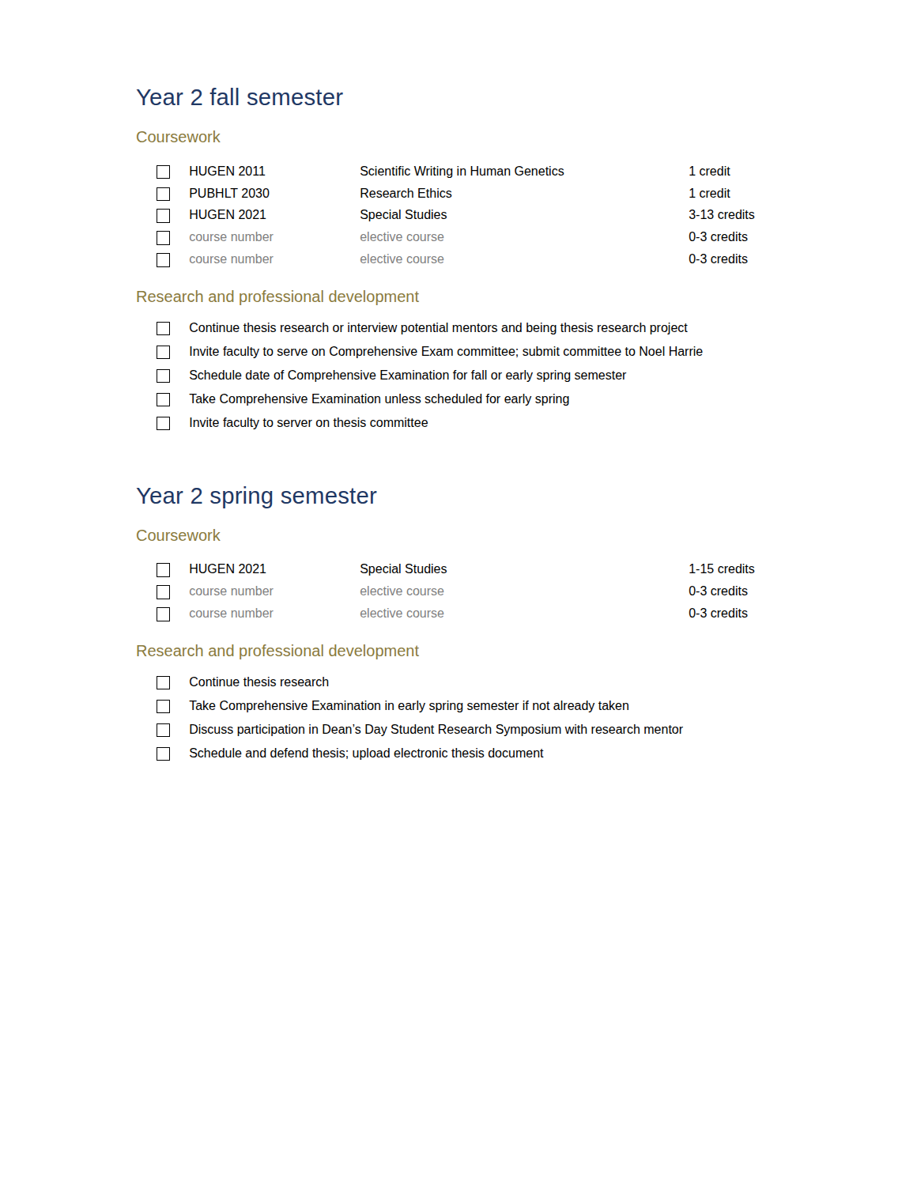Year 2 fall semester
Coursework
| | HUGEN 2011 | Scientific Writing in Human Genetics | 1 credit |
| | PUBHLT 2030 | Research Ethics | 1 credit |
| | HUGEN 2021 | Special Studies | 3-13 credits |
| | course number | elective course | 0-3 credits |
| | course number | elective course | 0-3 credits |
Research and professional development
Continue thesis research or interview potential mentors and being thesis research project
Invite faculty to serve on Comprehensive Exam committee; submit committee to Noel Harrie
Schedule date of Comprehensive Examination for fall or early spring semester
Take Comprehensive Examination unless scheduled for early spring
Invite faculty to server on thesis committee
Year 2 spring semester
Coursework
| | HUGEN 2021 | Special Studies | 1-15 credits |
| | course number | elective course | 0-3 credits |
| | course number | elective course | 0-3 credits |
Research and professional development
Continue thesis research
Take Comprehensive Examination in early spring semester if not already taken
Discuss participation in Dean’s Day Student Research Symposium with research mentor
Schedule and defend thesis; upload electronic thesis document